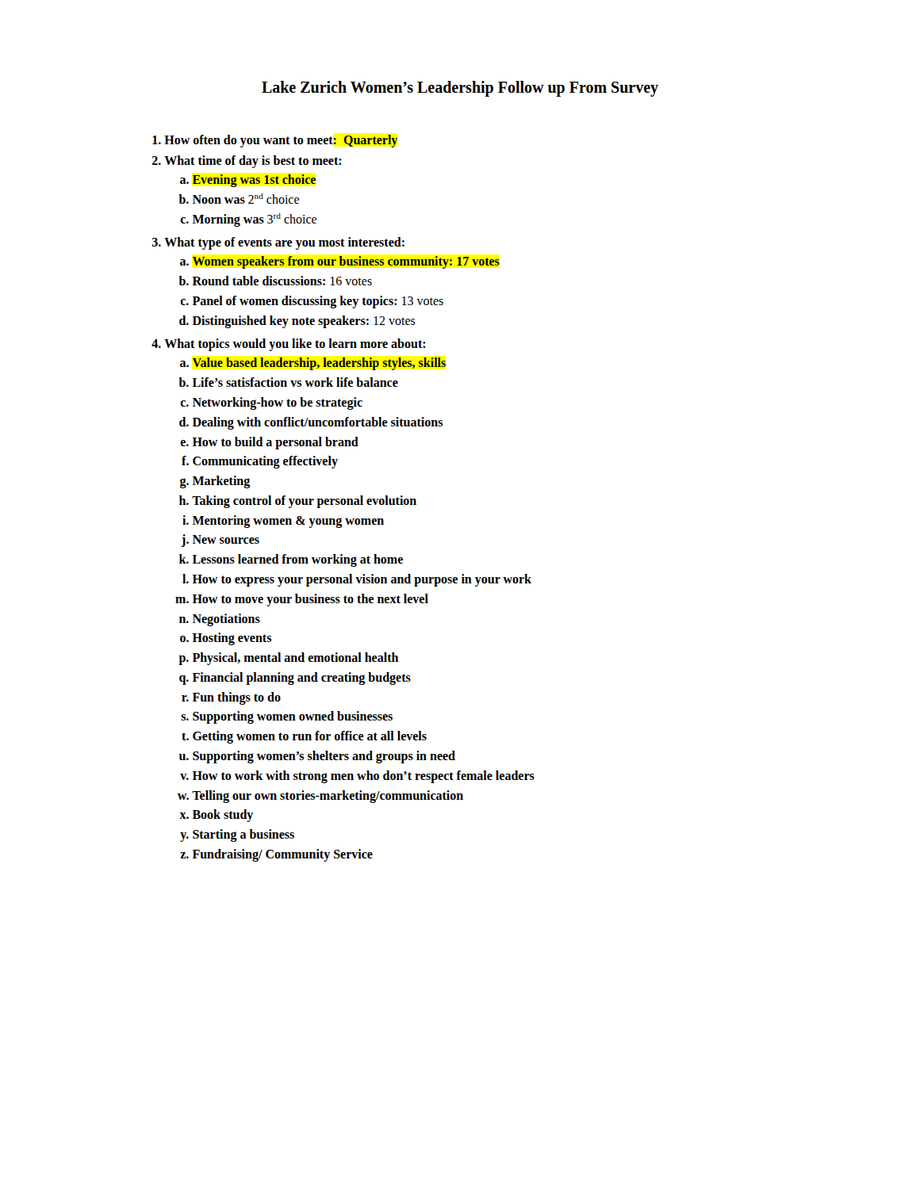Lake Zurich Women’s Leadership Follow up From Survey
How often do you want to meet: Quarterly
What time of day is best to meet:
Evening was 1st choice
Noon was 2nd choice
Morning was 3rd choice
What type of events are you most interested:
Women speakers from our business community: 17 votes
Round table discussions: 16 votes
Panel of women discussing key topics: 13 votes
Distinguished key note speakers: 12 votes
What topics would you like to learn more about:
Value based leadership, leadership styles, skills
Life’s satisfaction vs work life balance
Networking-how to be strategic
Dealing with conflict/uncomfortable situations
How to build a personal brand
Communicating effectively
Marketing
Taking control of your personal evolution
Mentoring women & young women
New sources
Lessons learned from working at home
How to express your personal vision and purpose in your work
How to move your business to the next level
Negotiations
Hosting events
Physical, mental and emotional health
Financial planning and creating budgets
Fun things to do
Supporting women owned businesses
Getting women to run for office at all levels
Supporting women’s shelters and groups in need
How to work with strong men who don’t respect female leaders
Telling our own stories-marketing/communication
Book study
Starting a business
Fundraising/ Community Service